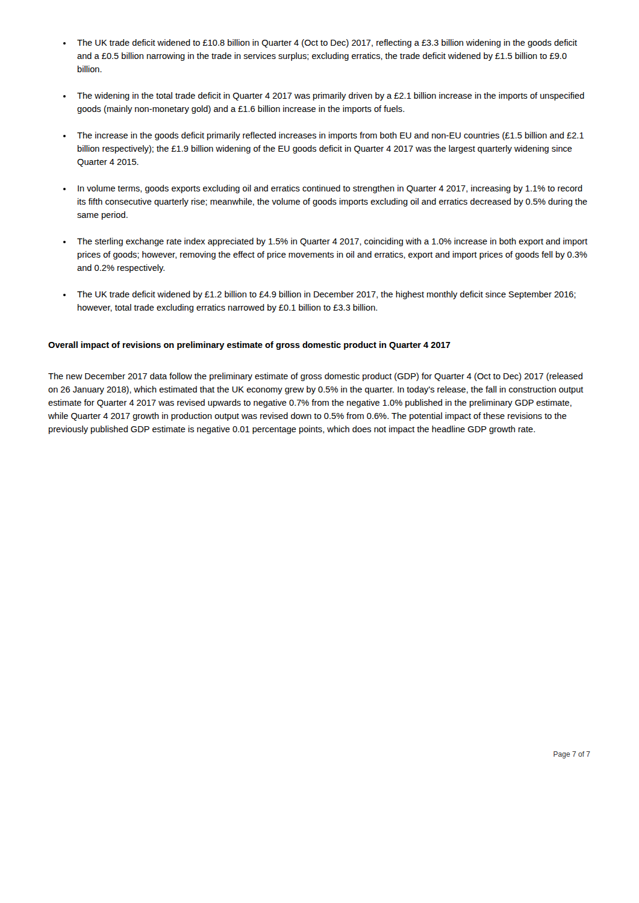The UK trade deficit widened to £10.8 billion in Quarter 4 (Oct to Dec) 2017, reflecting a £3.3 billion widening in the goods deficit and a £0.5 billion narrowing in the trade in services surplus; excluding erratics, the trade deficit widened by £1.5 billion to £9.0 billion.
The widening in the total trade deficit in Quarter 4 2017 was primarily driven by a £2.1 billion increase in the imports of unspecified goods (mainly non-monetary gold) and a £1.6 billion increase in the imports of fuels.
The increase in the goods deficit primarily reflected increases in imports from both EU and non-EU countries (£1.5 billion and £2.1 billion respectively); the £1.9 billion widening of the EU goods deficit in Quarter 4 2017 was the largest quarterly widening since Quarter 4 2015.
In volume terms, goods exports excluding oil and erratics continued to strengthen in Quarter 4 2017, increasing by 1.1% to record its fifth consecutive quarterly rise; meanwhile, the volume of goods imports excluding oil and erratics decreased by 0.5% during the same period.
The sterling exchange rate index appreciated by 1.5% in Quarter 4 2017, coinciding with a 1.0% increase in both export and import prices of goods; however, removing the effect of price movements in oil and erratics, export and import prices of goods fell by 0.3% and 0.2% respectively.
The UK trade deficit widened by £1.2 billion to £4.9 billion in December 2017, the highest monthly deficit since September 2016; however, total trade excluding erratics narrowed by £0.1 billion to £3.3 billion.
Overall impact of revisions on preliminary estimate of gross domestic product in Quarter 4 2017
The new December 2017 data follow the preliminary estimate of gross domestic product (GDP) for Quarter 4 (Oct to Dec) 2017 (released on 26 January 2018), which estimated that the UK economy grew by 0.5% in the quarter. In today's release, the fall in construction output estimate for Quarter 4 2017 was revised upwards to negative 0.7% from the negative 1.0% published in the preliminary GDP estimate, while Quarter 4 2017 growth in production output was revised down to 0.5% from 0.6%. The potential impact of these revisions to the previously published GDP estimate is negative 0.01 percentage points, which does not impact the headline GDP growth rate.
Page 7 of 7